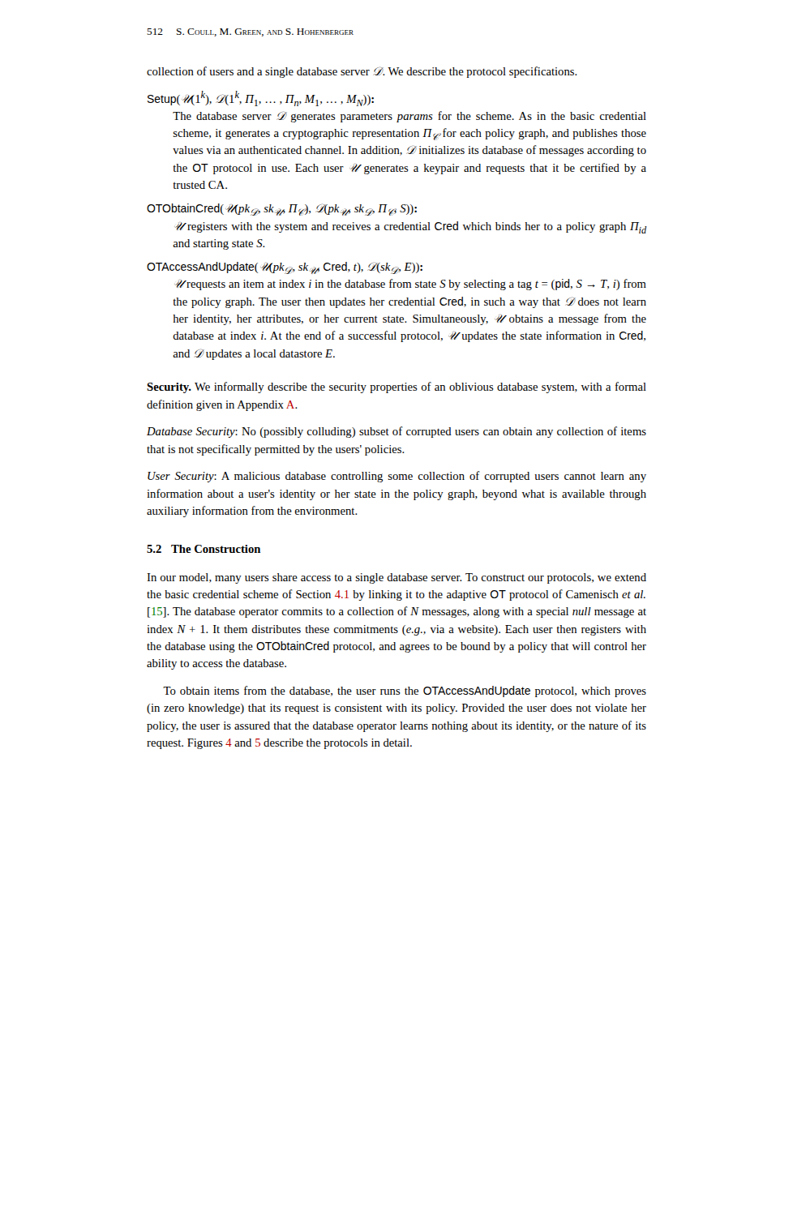512 S. Coull, M. Green, and S. Hohenberger
collection of users and a single database server 𝒟. We describe the protocol specifications.
Setup(𝒰(1k), 𝒟(1k, Π1, … , Πn, M1, … , MN)):
The database server 𝒟 generates parameters params for the scheme. As in the basic credential scheme, it generates a cryptographic representation Π𝒞 for each policy graph, and publishes those values via an authenticated channel. In addition, 𝒟 initializes its database of messages according to the OT protocol in use. Each user 𝒰 generates a keypair and requests that it be certified by a trusted CA.
OTObtainCred(𝒰(pk𝒟, sk𝒰, Π𝒞), 𝒟(pk𝒰, sk𝒟, Π𝒞, S)):
𝒰 registers with the system and receives a credential Cred which binds her to a policy graph Πid and starting state S.
OTAccessAndUpdate(𝒰(pk𝒟, sk𝒰, Cred, t), 𝒟(sk𝒟, E)):
𝒰 requests an item at index i in the database from state S by selecting a tag t = (pid, S → T, i) from the policy graph. The user then updates her credential Cred, in such a way that 𝒟 does not learn her identity, her attributes, or her current state. Simultaneously, 𝒰 obtains a message from the database at index i. At the end of a successful protocol, 𝒰 updates the state information in Cred, and 𝒟 updates a local datastore E.
Security. We informally describe the security properties of an oblivious database system, with a formal definition given in Appendix A.
Database Security: No (possibly colluding) subset of corrupted users can obtain any collection of items that is not specifically permitted by the users' policies.
User Security: A malicious database controlling some collection of corrupted users cannot learn any information about a user's identity or her state in the policy graph, beyond what is available through auxiliary information from the environment.
5.2 The Construction
In our model, many users share access to a single database server. To construct our protocols, we extend the basic credential scheme of Section 4.1 by linking it to the adaptive OT protocol of Camenisch et al. [15]. The database operator commits to a collection of N messages, along with a special null message at index N + 1. It them distributes these commitments (e.g., via a website). Each user then registers with the database using the OTObtainCred protocol, and agrees to be bound by a policy that will control her ability to access the database.
To obtain items from the database, the user runs the OTAccessAndUpdate protocol, which proves (in zero knowledge) that its request is consistent with its policy. Provided the user does not violate her policy, the user is assured that the database operator learns nothing about its identity, or the nature of its request. Figures 4 and 5 describe the protocols in detail.